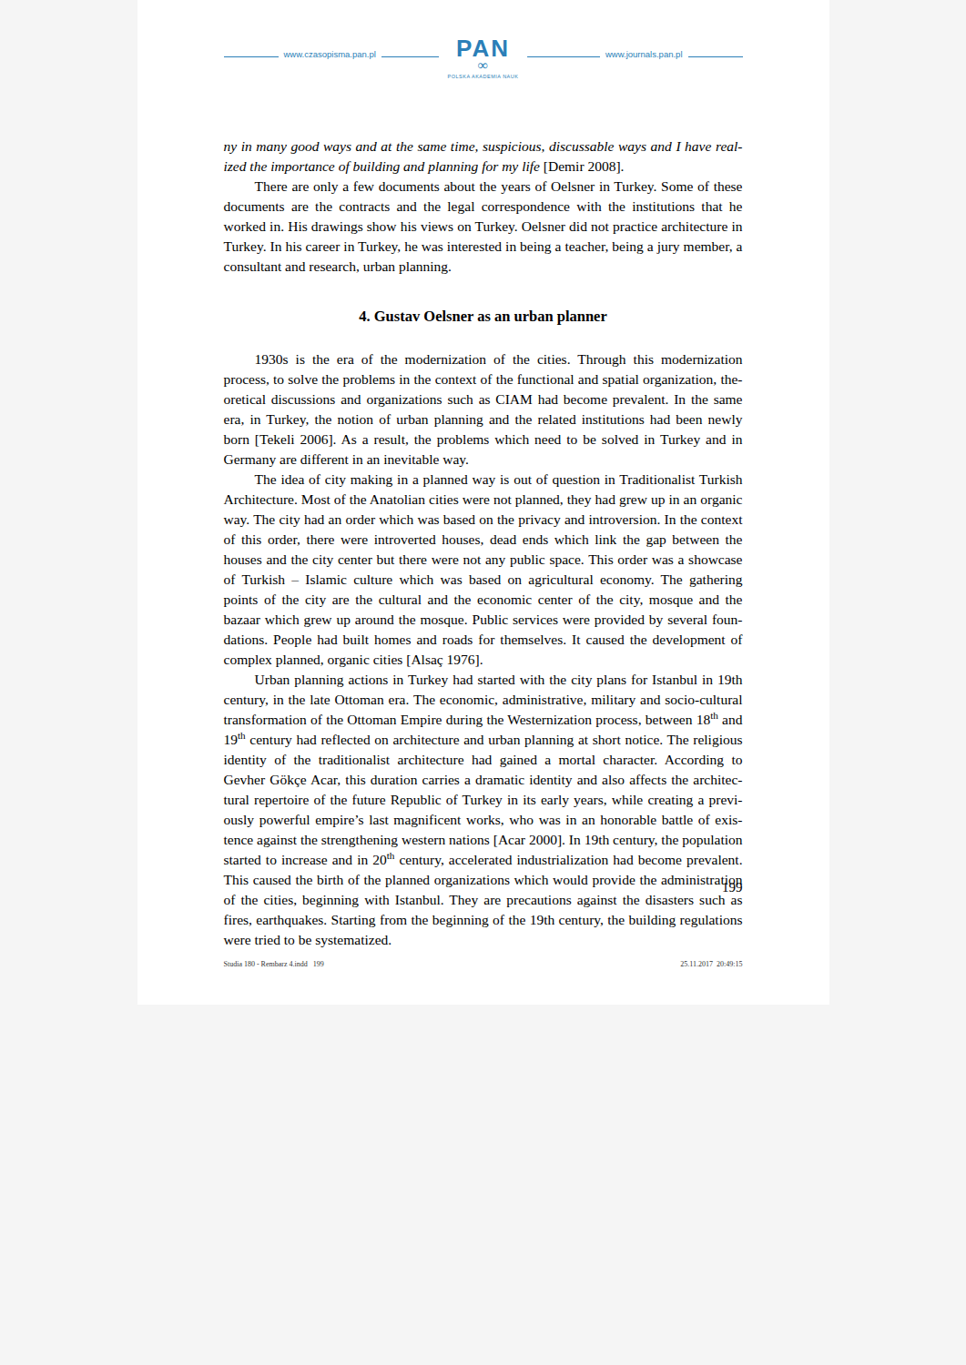www.czasopisma.pan.pl
PAN
∞
POLSKA AKADEMIA NAUK
www.journals.pan.pl
ny in many good ways and at the same time, suspicious, discussable ways and I have realized the importance of building and planning for my life [Demir 2008].
There are only a few documents about the years of Oelsner in Turkey. Some of these documents are the contracts and the legal correspondence with the institutions that he worked in. His drawings show his views on Turkey. Oelsner did not practice architecture in Turkey. In his career in Turkey, he was interested in being a teacher, being a jury member, a consultant and research, urban planning.
4. Gustav Oelsner as an urban planner
1930s is the era of the modernization of the cities. Through this modernization process, to solve the problems in the context of the functional and spatial organization, theoretical discussions and organizations such as CIAM had become prevalent. In the same era, in Turkey, the notion of urban planning and the related institutions had been newly born [Tekeli 2006]. As a result, the problems which need to be solved in Turkey and in Germany are different in an inevitable way.
The idea of city making in a planned way is out of question in Traditionalist Turkish Architecture. Most of the Anatolian cities were not planned, they had grew up in an organic way. The city had an order which was based on the privacy and introversion. In the context of this order, there were introverted houses, dead ends which link the gap between the houses and the city center but there were not any public space. This order was a showcase of Turkish – Islamic culture which was based on agricultural economy. The gathering points of the city are the cultural and the economic center of the city, mosque and the bazaar which grew up around the mosque. Public services were provided by several foundations. People had built homes and roads for themselves. It caused the development of complex planned, organic cities [Alsaç 1976].
Urban planning actions in Turkey had started with the city plans for Istanbul in 19th century, in the late Ottoman era. The economic, administrative, military and socio-cultural transformation of the Ottoman Empire during the Westernization process, between 18th and 19th century had reflected on architecture and urban planning at short notice. The religious identity of the traditionalist architecture had gained a mortal character. According to Gevher Gökçe Acar, this duration carries a dramatic identity and also affects the architectural repertoire of the future Republic of Turkey in its early years, while creating a previously powerful empire’s last magnificent works, who was in an honorable battle of existence against the strengthening western nations [Acar 2000]. In 19th century, the population started to increase and in 20th century, accelerated industrialization had become prevalent. This caused the birth of the planned organizations which would provide the administration of the cities, beginning with Istanbul. They are precautions against the disasters such as fires, earthquakes. Starting from the beginning of the 19th century, the building regulations were tried to be systematized.
199
Studia 180 - Rembarz 4.indd 199 25.11.2017 20:49:15